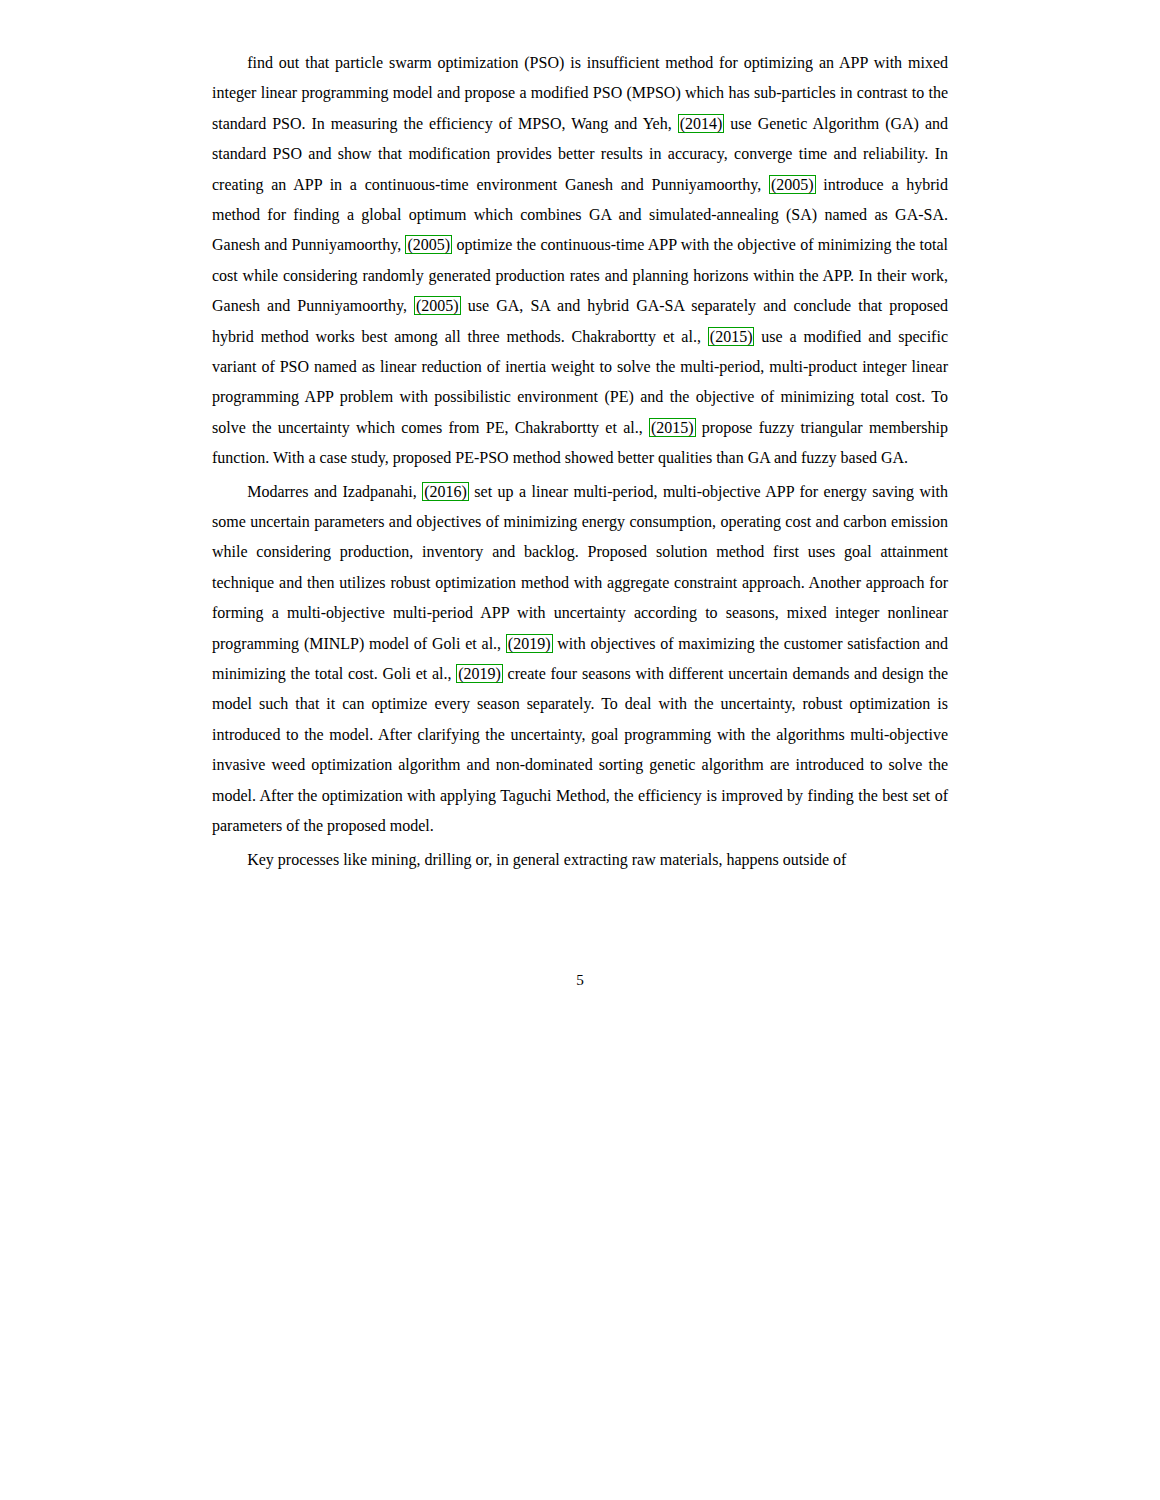find out that particle swarm optimization (PSO) is insufficient method for optimizing an APP with mixed integer linear programming model and propose a modified PSO (MPSO) which has sub-particles in contrast to the standard PSO. In measuring the efficiency of MPSO, Wang and Yeh, (2014) use Genetic Algorithm (GA) and standard PSO and show that modification provides better results in accuracy, converge time and reliability. In creating an APP in a continuous-time environment Ganesh and Punniyamoorthy, (2005) introduce a hybrid method for finding a global optimum which combines GA and simulated-annealing (SA) named as GA-SA. Ganesh and Punniyamoorthy, (2005) optimize the continuous-time APP with the objective of minimizing the total cost while considering randomly generated production rates and planning horizons within the APP. In their work, Ganesh and Punniyamoorthy, (2005) use GA, SA and hybrid GA-SA separately and conclude that proposed hybrid method works best among all three methods. Chakrabortty et al., (2015) use a modified and specific variant of PSO named as linear reduction of inertia weight to solve the multi-period, multi-product integer linear programming APP problem with possibilistic environment (PE) and the objective of minimizing total cost. To solve the uncertainty which comes from PE, Chakrabortty et al., (2015) propose fuzzy triangular membership function. With a case study, proposed PE-PSO method showed better qualities than GA and fuzzy based GA.
Modarres and Izadpanahi, (2016) set up a linear multi-period, multi-objective APP for energy saving with some uncertain parameters and objectives of minimizing energy consumption, operating cost and carbon emission while considering production, inventory and backlog. Proposed solution method first uses goal attainment technique and then utilizes robust optimization method with aggregate constraint approach. Another approach for forming a multi-objective multi-period APP with uncertainty according to seasons, mixed integer nonlinear programming (MINLP) model of Goli et al., (2019) with objectives of maximizing the customer satisfaction and minimizing the total cost. Goli et al., (2019) create four seasons with different uncertain demands and design the model such that it can optimize every season separately. To deal with the uncertainty, robust optimization is introduced to the model. After clarifying the uncertainty, goal programming with the algorithms multi-objective invasive weed optimization algorithm and non-dominated sorting genetic algorithm are introduced to solve the model. After the optimization with applying Taguchi Method, the efficiency is improved by finding the best set of parameters of the proposed model.
Key processes like mining, drilling or, in general extracting raw materials, happens outside of
5